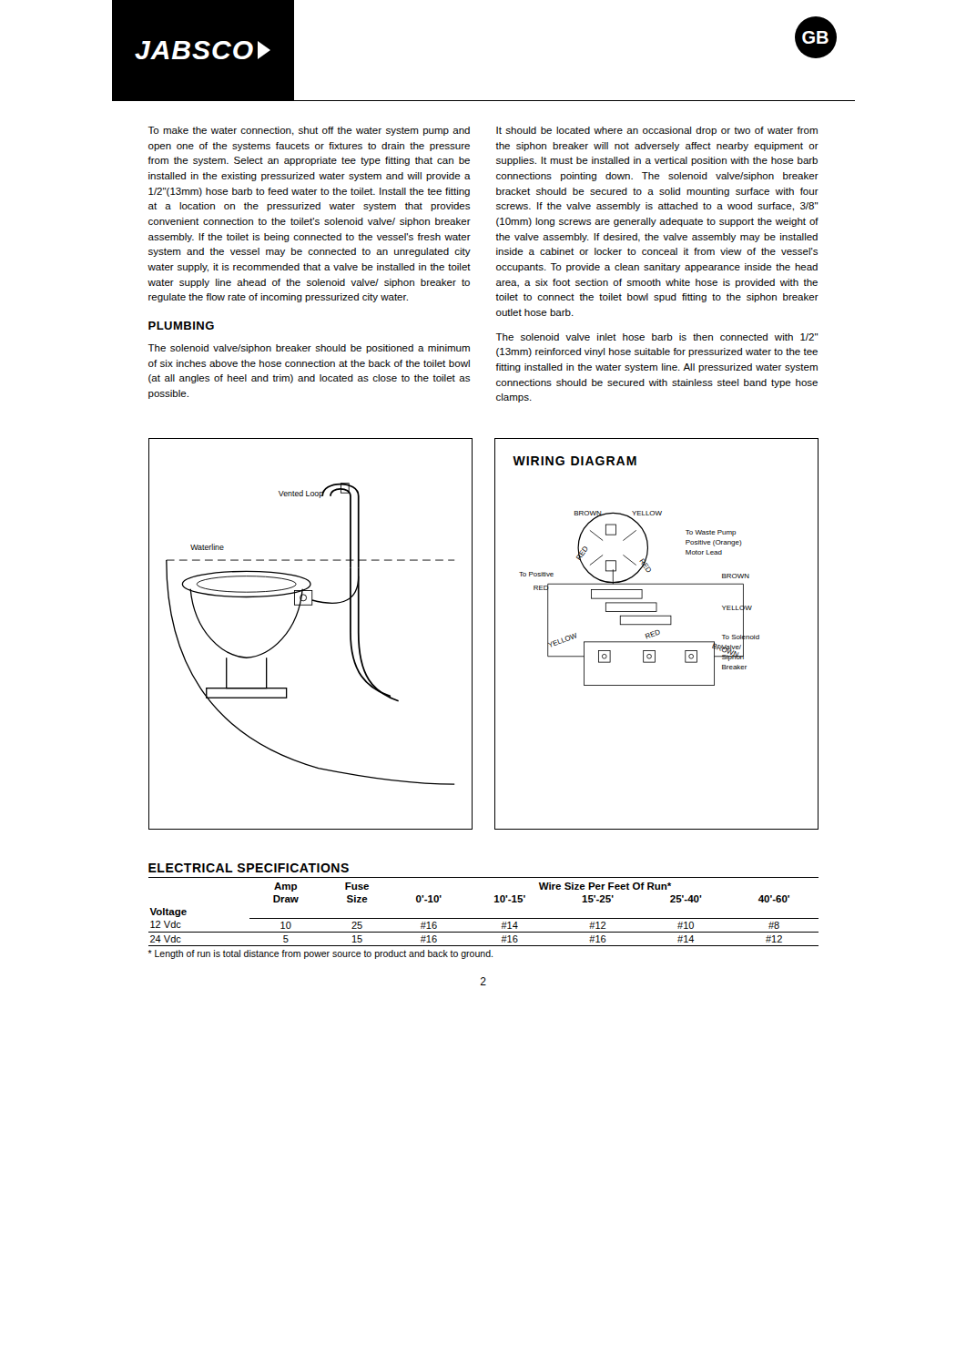JABSCO
GB
To make the water connection, shut off the water system pump and open one of the systems faucets or fixtures to drain the pressure from the system. Select an appropriate tee type fitting that can be installed in the existing pressurized water system and will provide a 1/2"(13mm) hose barb to feed water to the toilet. Install the tee fitting at a location on the pressurized water system that provides convenient connection to the toilet's solenoid valve/ siphon breaker assembly. If the toilet is being connected to the vessel's fresh water system and the vessel may be connected to an unregulated city water supply, it is recommended that a valve be installed in the toilet water supply line ahead of the solenoid valve/ siphon breaker to regulate the flow rate of incoming pressurized city water.
PLUMBING
The solenoid valve/siphon breaker should be positioned a minimum of six inches above the hose connection at the back of the toilet bowl (at all angles of heel and trim) and located as close to the toilet as possible.
It should be located where an occasional drop or two of water from the siphon breaker will not adversely affect nearby equipment or supplies. It must be installed in a vertical position with the hose barb connections pointing down. The solenoid valve/siphon breaker bracket should be secured to a solid mounting surface with four screws. If the valve assembly is attached to a wood surface, 3/8" (10mm) long screws are generally adequate to support the weight of the valve assembly. If desired, the valve assembly may be installed inside a cabinet or locker to conceal it from view of the vessel's occupants. To provide a clean sanitary appearance inside the head area, a six foot section of smooth white hose is provided with the toilet to connect the toilet bowl spud fitting to the siphon breaker outlet hose barb.
The solenoid valve inlet hose barb is then connected with 1/2" (13mm) reinforced vinyl hose suitable for pressurized water to the tee fitting installed in the water system line. All pressurized water system connections should be secured with stainless steel band type hose clamps.
Vented Loop Waterline
WIRING DIAGRAM
BROWN YELLOW RED RED To Waste Pump Positive (Orange) Motor Lead To Positive RED BROWN YELLOW YELLOW RED BROWN To Solenoid Valve/ Siphon Breaker
ELECTRICAL SPECIFICATIONS
| | Amp | Fuse | Wire Size Per Feet Of Run* |
| --- | --- | --- | --- |
| Draw | Size | 0'-10' | 10'-15' | 15'-25' | 25'-40' | 40'-60' |
| Voltage | |
| 12 Vdc | 10 | 25 | #16 | #14 | #12 | #10 | #8 |
| 24 Vdc | 5 | 15 | #16 | #16 | #16 | #14 | #12 |
* Length of run is total distance from power source to product and back to ground.
2